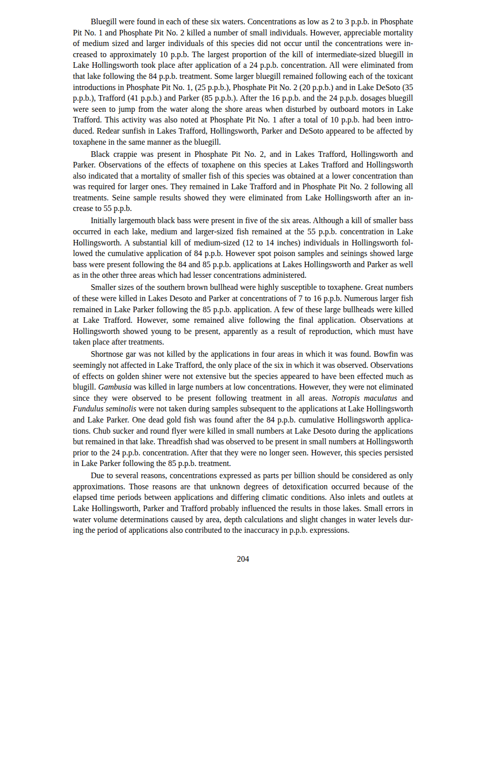Bluegill were found in each of these six waters. Concentrations as low as 2 to 3 p.p.b. in Phosphate Pit No. 1 and Phosphate Pit No. 2 killed a number of small individuals. However, appreciable mortality of medium sized and larger individuals of this species did not occur until the concentrations were increased to approximately 10 p.p.b. The largest proportion of the kill of intermediate-sized bluegill in Lake Hollingsworth took place after application of a 24 p.p.b. concentration. All were eliminated from that lake following the 84 p.p.b. treatment. Some larger bluegill remained following each of the toxicant introductions in Phosphate Pit No. 1, (25 p.p.b.), Phosphate Pit No. 2 (20 p.p.b.) and in Lake DeSoto (35 p.p.b.), Trafford (41 p.p.b.) and Parker (85 p.p.b.). After the 16 p.p.b. and the 24 p.p.b. dosages bluegill were seen to jump from the water along the shore areas when disturbed by outboard motors in Lake Trafford. This activity was also noted at Phosphate Pit No. 1 after a total of 10 p.p.b. had been introduced. Redear sunfish in Lakes Trafford, Hollingsworth, Parker and DeSoto appeared to be affected by toxaphene in the same manner as the bluegill.
Black crappie was present in Phosphate Pit No. 2, and in Lakes Trafford, Hollingsworth and Parker. Observations of the effects of toxaphene on this species at Lakes Trafford and Hollingsworth also indicated that a mortality of smaller fish of this species was obtained at a lower concentration than was required for larger ones. They remained in Lake Trafford and in Phosphate Pit No. 2 following all treatments. Seine sample results showed they were eliminated from Lake Hollingsworth after an increase to 55 p.p.b.
Initially largemouth black bass were present in five of the six areas. Although a kill of smaller bass occurred in each lake, medium and larger-sized fish remained at the 55 p.p.b. concentration in Lake Hollingsworth. A substantial kill of medium-sized (12 to 14 inches) individuals in Hollingsworth followed the cumulative application of 84 p.p.b. However spot poison samples and seinings showed large bass were present following the 84 and 85 p.p.b. applications at Lakes Hollingsworth and Parker as well as in the other three areas which had lesser concentrations administered.
Smaller sizes of the southern brown bullhead were highly susceptible to toxaphene. Great numbers of these were killed in Lakes Desoto and Parker at concentrations of 7 to 16 p.p.b. Numerous larger fish remained in Lake Parker following the 85 p.p.b. application. A few of these large bullheads were killed at Lake Trafford. However, some remained alive following the final application. Observations at Hollingsworth showed young to be present, apparently as a result of reproduction, which must have taken place after treatments.
Shortnose gar was not killed by the applications in four areas in which it was found. Bowfin was seemingly not affected in Lake Trafford, the only place of the six in which it was observed. Observations of effects on golden shiner were not extensive but the species appeared to have been effected much as blugill. Gambusia was killed in large numbers at low concentrations. However, they were not eliminated since they were observed to be present following treatment in all areas. Notropis maculatus and Fundulus seminolis were not taken during samples subsequent to the applications at Lake Hollingsworth and Lake Parker. One dead gold fish was found after the 84 p.p.b. cumulative Hollingsworth applications. Chub sucker and round flyer were killed in small numbers at Lake Desoto during the applications but remained in that lake. Threadfish shad was observed to be present in small numbers at Hollingsworth prior to the 24 p.p.b. concentration. After that they were no longer seen. However, this species persisted in Lake Parker following the 85 p.p.b. treatment.
Due to several reasons, concentrations expressed as parts per billion should be considered as only approximations. Those reasons are that unknown degrees of detoxification occurred because of the elapsed time periods between applications and differing climatic conditions. Also inlets and outlets at Lake Hollingsworth, Parker and Trafford probably influenced the results in those lakes. Small errors in water volume determinations caused by area, depth calculations and slight changes in water levels during the period of applications also contributed to the inaccuracy in p.p.b. expressions.
204